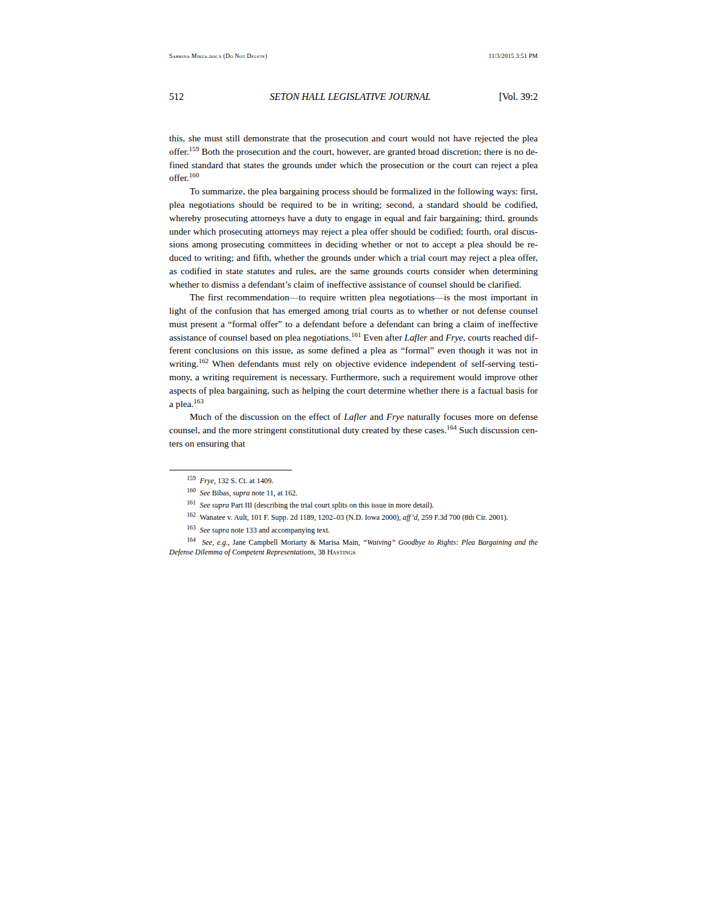Sabrina Mirza.docx (Do Not Delete) 11/3/2015 3:51 PM
512 SETON HALL LEGISLATIVE JOURNAL [Vol. 39:2
this, she must still demonstrate that the prosecution and court would not have rejected the plea offer.159 Both the prosecution and the court, however, are granted broad discretion; there is no defined standard that states the grounds under which the prosecution or the court can reject a plea offer.160
To summarize, the plea bargaining process should be formalized in the following ways: first, plea negotiations should be required to be in writing; second, a standard should be codified, whereby prosecuting attorneys have a duty to engage in equal and fair bargaining; third, grounds under which prosecuting attorneys may reject a plea offer should be codified; fourth, oral discussions among prosecuting committees in deciding whether or not to accept a plea should be reduced to writing; and fifth, whether the grounds under which a trial court may reject a plea offer, as codified in state statutes and rules, are the same grounds courts consider when determining whether to dismiss a defendant’s claim of ineffective assistance of counsel should be clarified.
The first recommendation—to require written plea negotiations—is the most important in light of the confusion that has emerged among trial courts as to whether or not defense counsel must present a “formal offer” to a defendant before a defendant can bring a claim of ineffective assistance of counsel based on plea negotiations.161 Even after Lafler and Frye, courts reached different conclusions on this issue, as some defined a plea as “formal” even though it was not in writing.162 When defendants must rely on objective evidence independent of self-serving testimony, a writing requirement is necessary. Furthermore, such a requirement would improve other aspects of plea bargaining, such as helping the court determine whether there is a factual basis for a plea.163
Much of the discussion on the effect of Lafler and Frye naturally focuses more on defense counsel, and the more stringent constitutional duty created by these cases.164 Such discussion centers on ensuring that
159 Frye, 132 S. Ct. at 1409.
160 See Bibas, supra note 11, at 162.
161 See supra Part III (describing the trial court splits on this issue in more detail).
162 Wanatee v. Ault, 101 F. Supp. 2d 1189, 1202–03 (N.D. Iowa 2000), aff’d, 259 F.3d 700 (8th Cir. 2001).
163 See supra note 133 and accompanying text.
164 See, e.g., Jane Campbell Moriarty & Marisa Main, “Waiving” Goodbye to Rights: Plea Bargaining and the Defense Dilemma of Competent Representations, 38 Hastings